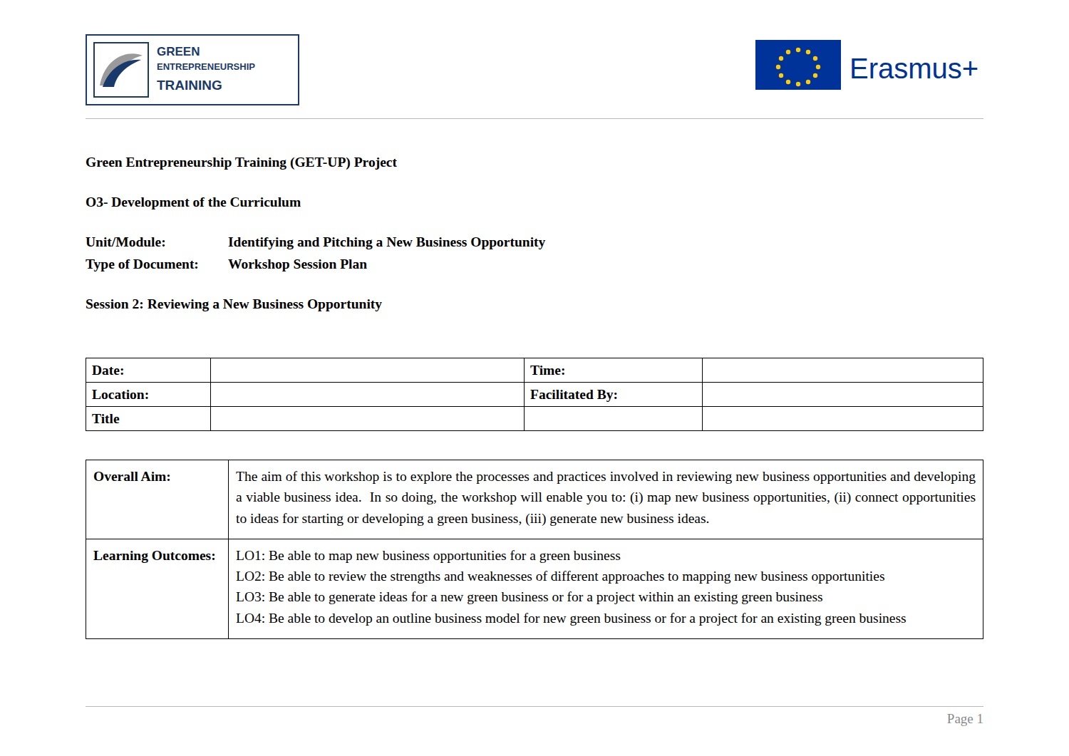GREEN ENTREPRENEURSHIP TRAINING
Erasmus+
Green Entrepreneurship Training (GET-UP) Project
O3- Development of the Curriculum
Unit/Module: Identifying and Pitching a New Business Opportunity
Type of Document: Workshop Session Plan
Session 2: Reviewing a New Business Opportunity
| Date: | | Time: | |
| Location: | | Facilitated By: | |
| Title | | | |
| Overall Aim: | The aim of this workshop is to explore the processes and practices involved in reviewing new business opportunities and developing a viable business idea. In so doing, the workshop will enable you to: (i) map new business opportunities, (ii) connect opportunities to ideas for starting or developing a green business, (iii) generate new business ideas. |
| Learning Outcomes: | LO1: Be able to map new business opportunities for a green business LO2: Be able to review the strengths and weaknesses of different approaches to mapping new business opportunities LO3: Be able to generate ideas for a new green business or for a project within an existing green business LO4: Be able to develop an outline business model for new green business or for a project for an existing green business |
Page 1